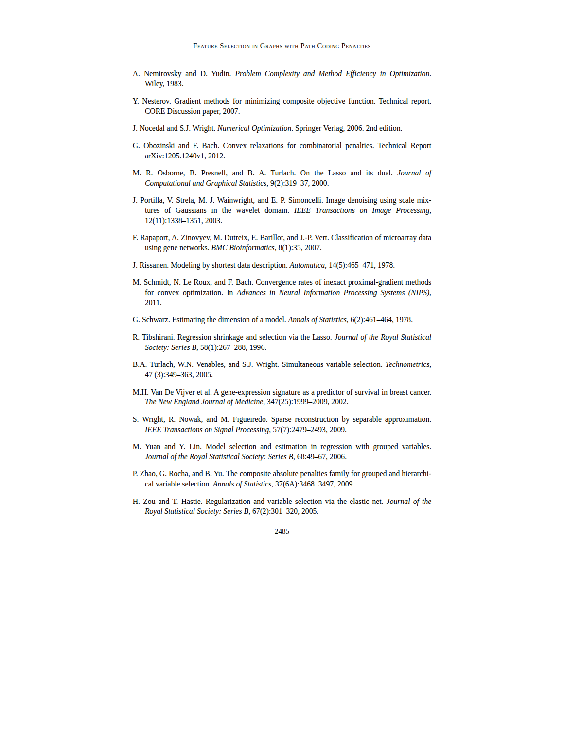Feature Selection in Graphs with Path Coding Penalties
A. Nemirovsky and D. Yudin. Problem Complexity and Method Efficiency in Optimization. Wiley, 1983.
Y. Nesterov. Gradient methods for minimizing composite objective function. Technical report, CORE Discussion paper, 2007.
J. Nocedal and S.J. Wright. Numerical Optimization. Springer Verlag, 2006. 2nd edition.
G. Obozinski and F. Bach. Convex relaxations for combinatorial penalties. Technical Report arXiv:1205.1240v1, 2012.
M. R. Osborne, B. Presnell, and B. A. Turlach. On the Lasso and its dual. Journal of Computational and Graphical Statistics, 9(2):319–37, 2000.
J. Portilla, V. Strela, M. J. Wainwright, and E. P. Simoncelli. Image denoising using scale mixtures of Gaussians in the wavelet domain. IEEE Transactions on Image Processing, 12(11):1338–1351, 2003.
F. Rapaport, A. Zinovyev, M. Dutreix, E. Barillot, and J.-P. Vert. Classification of microarray data using gene networks. BMC Bioinformatics, 8(1):35, 2007.
J. Rissanen. Modeling by shortest data description. Automatica, 14(5):465–471, 1978.
M. Schmidt, N. Le Roux, and F. Bach. Convergence rates of inexact proximal-gradient methods for convex optimization. In Advances in Neural Information Processing Systems (NIPS), 2011.
G. Schwarz. Estimating the dimension of a model. Annals of Statistics, 6(2):461–464, 1978.
R. Tibshirani. Regression shrinkage and selection via the Lasso. Journal of the Royal Statistical Society: Series B, 58(1):267–288, 1996.
B.A. Turlach, W.N. Venables, and S.J. Wright. Simultaneous variable selection. Technometrics, 47 (3):349–363, 2005.
M.H. Van De Vijver et al. A gene-expression signature as a predictor of survival in breast cancer. The New England Journal of Medicine, 347(25):1999–2009, 2002.
S. Wright, R. Nowak, and M. Figueiredo. Sparse reconstruction by separable approximation. IEEE Transactions on Signal Processing, 57(7):2479–2493, 2009.
M. Yuan and Y. Lin. Model selection and estimation in regression with grouped variables. Journal of the Royal Statistical Society: Series B, 68:49–67, 2006.
P. Zhao, G. Rocha, and B. Yu. The composite absolute penalties family for grouped and hierarchical variable selection. Annals of Statistics, 37(6A):3468–3497, 2009.
H. Zou and T. Hastie. Regularization and variable selection via the elastic net. Journal of the Royal Statistical Society: Series B, 67(2):301–320, 2005.
2485